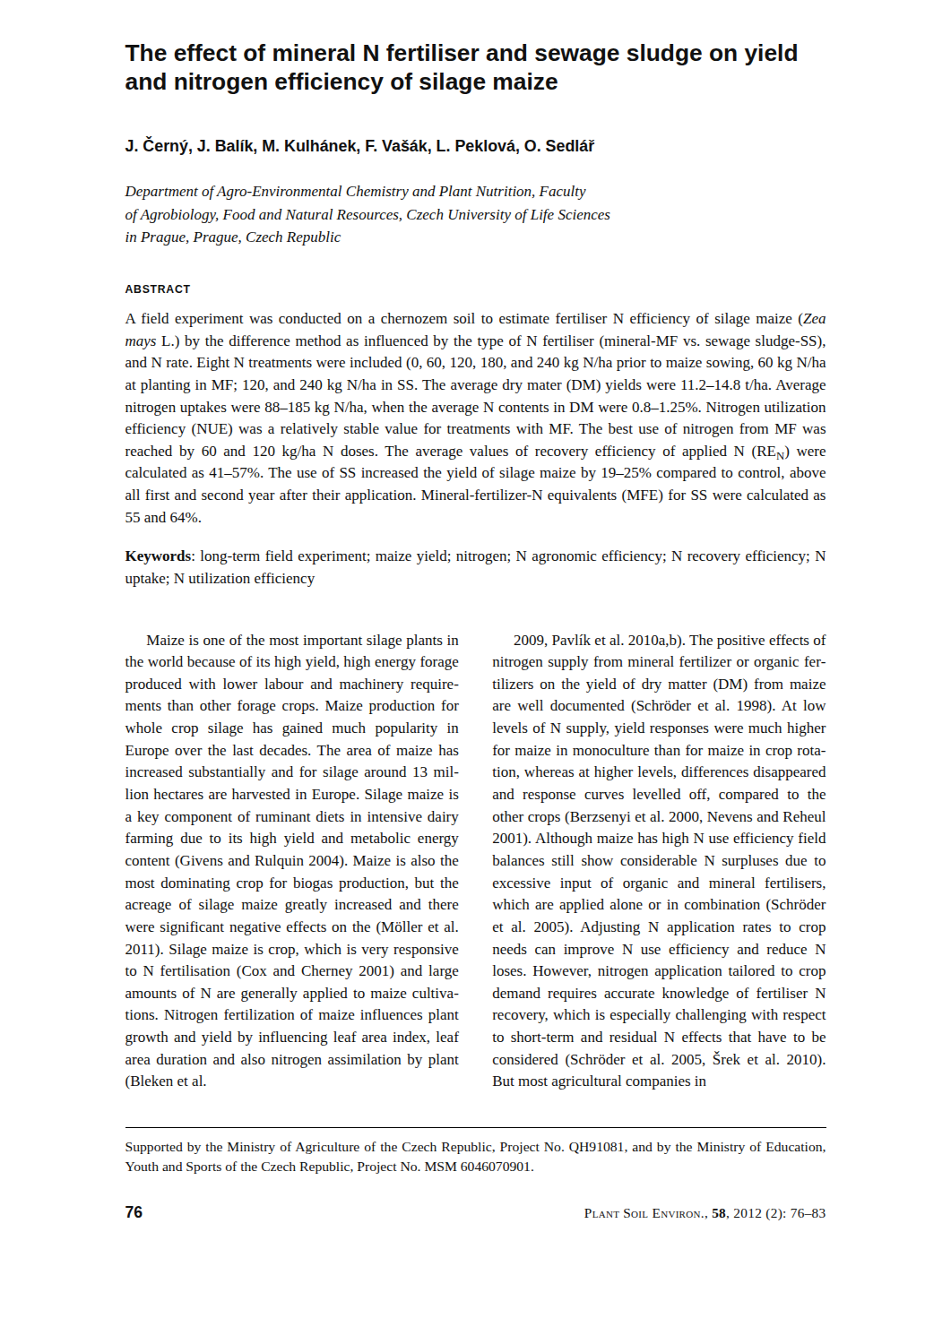The effect of mineral N fertiliser and sewage sludge on yield and nitrogen efficiency of silage maize
J. Černý, J. Balík, M. Kulhánek, F. Vašák, L. Peklová, O. Sedlář
Department of Agro-Environmental Chemistry and Plant Nutrition, Faculty
of Agrobiology, Food and Natural Resources, Czech University of Life Sciences
in Prague, Prague, Czech Republic
Abstract
A field experiment was conducted on a chernozem soil to estimate fertiliser N efficiency of silage maize (Zea mays L.) by the difference method as influenced by the type of N fertiliser (mineral-MF vs. sewage sludge-SS), and N rate. Eight N treatments were included (0, 60, 120, 180, and 240 kg N/ha prior to maize sowing, 60 kg N/ha at planting in MF; 120, and 240 kg N/ha in SS. The average dry mater (DM) yields were 11.2–14.8 t/ha. Average nitrogen uptakes were 88–185 kg N/ha, when the average N contents in DM were 0.8–1.25%. Nitrogen utilization efficiency (NUE) was a relatively stable value for treatments with MF. The best use of nitrogen from MF was reached by 60 and 120 kg/ha N doses. The average values of recovery efficiency of applied N (REN) were calculated as 41–57%. The use of SS increased the yield of silage maize by 19–25% compared to control, above all first and second year after their application. Mineral-fertilizer-N equivalents (MFE) for SS were calculated as 55 and 64%.
Keywords: long-term field experiment; maize yield; nitrogen; N agronomic efficiency; N recovery efficiency; N uptake; N utilization efficiency
Maize is one of the most important silage plants in the world because of its high yield, high energy forage produced with lower labour and machinery requirements than other forage crops. Maize production for whole crop silage has gained much popularity in Europe over the last decades. The area of maize has increased substantially and for silage around 13 million hectares are harvested in Europe. Silage maize is a key component of ruminant diets in intensive dairy farming due to its high yield and metabolic energy content (Givens and Rulquin 2004). Maize is also the most dominating crop for biogas production, but the acreage of silage maize greatly increased and there were significant negative effects on the (Möller et al. 2011). Silage maize is crop, which is very responsive to N fertilisation (Cox and Cherney 2001) and large amounts of N are generally applied to maize cultivations. Nitrogen fertilization of maize influences plant growth and yield by influencing leaf area index, leaf area duration and also nitrogen assimilation by plant (Bleken et al.
2009, Pavlík et al. 2010a,b). The positive effects of nitrogen supply from mineral fertilizer or organic fertilizers on the yield of dry matter (DM) from maize are well documented (Schröder et al. 1998). At low levels of N supply, yield responses were much higher for maize in monoculture than for maize in crop rotation, whereas at higher levels, differences disappeared and response curves levelled off, compared to the other crops (Berzsenyi et al. 2000, Nevens and Reheul 2001). Although maize has high N use efficiency field balances still show considerable N surpluses due to excessive input of organic and mineral fertilisers, which are applied alone or in combination (Schröder et al. 2005). Adjusting N application rates to crop needs can improve N use efficiency and reduce N loses. However, nitrogen application tailored to crop demand requires accurate knowledge of fertiliser N recovery, which is especially challenging with respect to short-term and residual N effects that have to be considered (Schröder et al. 2005, Šrek et al. 2010). But most agricultural companies in
Supported by the Ministry of Agriculture of the Czech Republic, Project No. QH91081, and by the Ministry of Education, Youth and Sports of the Czech Republic, Project No. MSM 6046070901.
76 Plant Soil Environ., 58, 2012 (2): 76–83